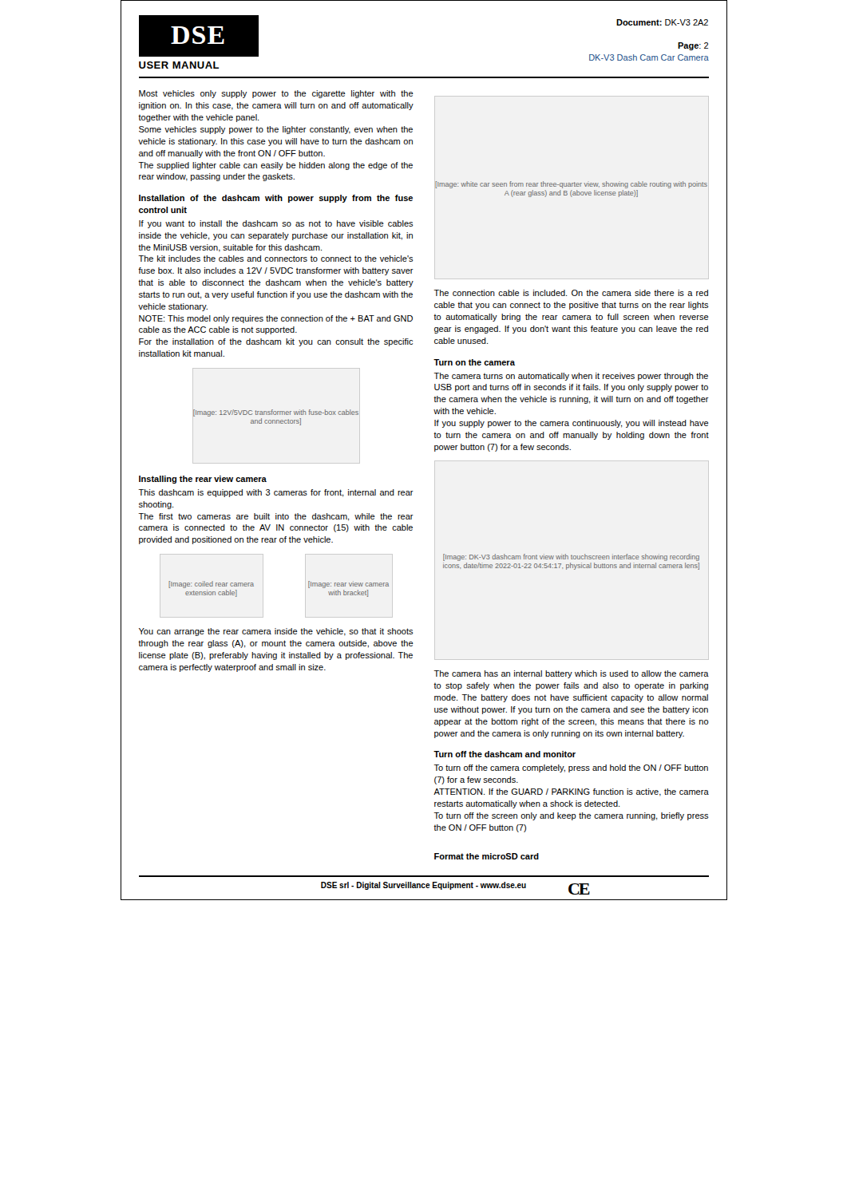DSE
USER MANUAL
Document: DK-V3 2A2
Page: 2
DK-V3 Dash Cam Car Camera
Most vehicles only supply power to the cigarette lighter with the ignition on. In this case, the camera will turn on and off automatically together with the vehicle panel.
Some vehicles supply power to the lighter constantly, even when the vehicle is stationary. In this case you will have to turn the dashcam on and off manually with the front ON / OFF button.
The supplied lighter cable can easily be hidden along the edge of the rear window, passing under the gaskets.
Installation of the dashcam with power supply from the fuse control unit
If you want to install the dashcam so as not to have visible cables inside the vehicle, you can separately purchase our installation kit, in the MiniUSB version, suitable for this dashcam.
The kit includes the cables and connectors to connect to the vehicle's fuse box. It also includes a 12V / 5VDC transformer with battery saver that is able to disconnect the dashcam when the vehicle's battery starts to run out, a very useful function if you use the dashcam with the vehicle stationary.
NOTE: This model only requires the connection of the + BAT and GND cable as the ACC cable is not supported.
For the installation of the dashcam kit you can consult the specific installation kit manual.
[Image: 12V/5VDC transformer with fuse-box cables and connectors]
Installing the rear view camera
This dashcam is equipped with 3 cameras for front, internal and rear shooting.
The first two cameras are built into the dashcam, while the rear camera is connected to the AV IN connector (15) with the cable provided and positioned on the rear of the vehicle.
[Image: coiled rear camera extension cable]
[Image: rear view camera with bracket]
You can arrange the rear camera inside the vehicle, so that it shoots through the rear glass (A), or mount the camera outside, above the license plate (B), preferably having it installed by a professional. The camera is perfectly waterproof and small in size.
[Image: white car seen from rear three-quarter view, showing cable routing with points A (rear glass) and B (above license plate)]
The connection cable is included. On the camera side there is a red cable that you can connect to the positive that turns on the rear lights to automatically bring the rear camera to full screen when reverse gear is engaged. If you don't want this feature you can leave the red cable unused.
Turn on the camera
The camera turns on automatically when it receives power through the USB port and turns off in seconds if it fails. If you only supply power to the camera when the vehicle is running, it will turn on and off together with the vehicle.
If you supply power to the camera continuously, you will instead have to turn the camera on and off manually by holding down the front power button (7) for a few seconds.
[Image: DK-V3 dashcam front view with touchscreen interface showing recording icons, date/time 2022-01-22 04:54:17, physical buttons and internal camera lens]
The camera has an internal battery which is used to allow the camera to stop safely when the power fails and also to operate in parking mode. The battery does not have sufficient capacity to allow normal use without power. If you turn on the camera and see the battery icon appear at the bottom right of the screen, this means that there is no power and the camera is only running on its own internal battery.
Turn off the dashcam and monitor
To turn off the camera completely, press and hold the ON / OFF button (7) for a few seconds.
ATTENTION. If the GUARD / PARKING function is active, the camera restarts automatically when a shock is detected.
To turn off the screen only and keep the camera running, briefly press the ON / OFF button (7)
Format the microSD card
CE DSE srl - Digital Surveillance Equipment - www.dse.eu